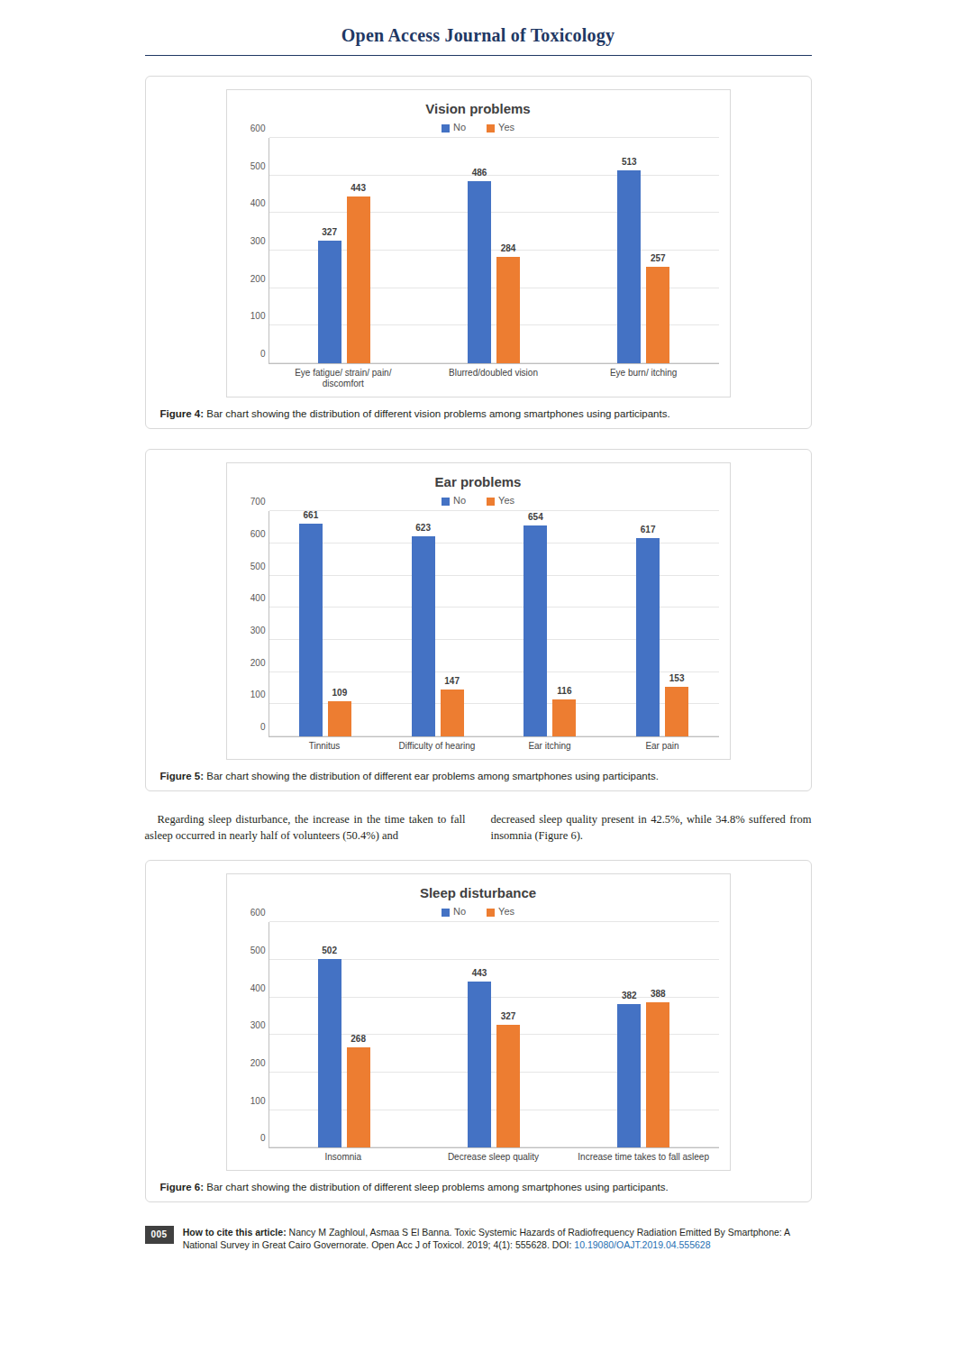Open Access Journal of Toxicology
Vision problems
No Yes
0
100
200
300
400
500
600
327
443
486
284
513
257
Eye fatigue/ strain/ pain/ discomfort
Blurred/doubled vision
Eye burn/ itching
Figure 4: Bar chart showing the distribution of different vision problems among smartphones using participants.
Ear problems
No Yes
0
100
200
300
400
500
600
700
661
109
623
147
654
116
617
153
Tinnitus
Difficulty of hearing
Ear itching
Ear pain
Figure 5: Bar chart showing the distribution of different ear problems among smartphones using participants.
Regarding sleep disturbance, the increase in the time taken to fall asleep occurred in nearly half of volunteers (50.4%) and
decreased sleep quality present in 42.5%, while 34.8% suffered from insomnia (Figure 6).
Sleep disturbance
No Yes
0
100
200
300
400
500
600
502
268
443
327
382
388
Insomnia
Decrease sleep quality
Increase time takes to fall asleep
Figure 6: Bar chart showing the distribution of different sleep problems among smartphones using participants.
005
How to cite this article: Nancy M Zaghloul, Asmaa S El Banna. Toxic Systemic Hazards of Radiofrequency Radiation Emitted By Smartphone: A National Survey in Great Cairo Governorate. Open Acc J of Toxicol. 2019; 4(1): 555628. DOI: 10.19080/OAJT.2019.04.555628